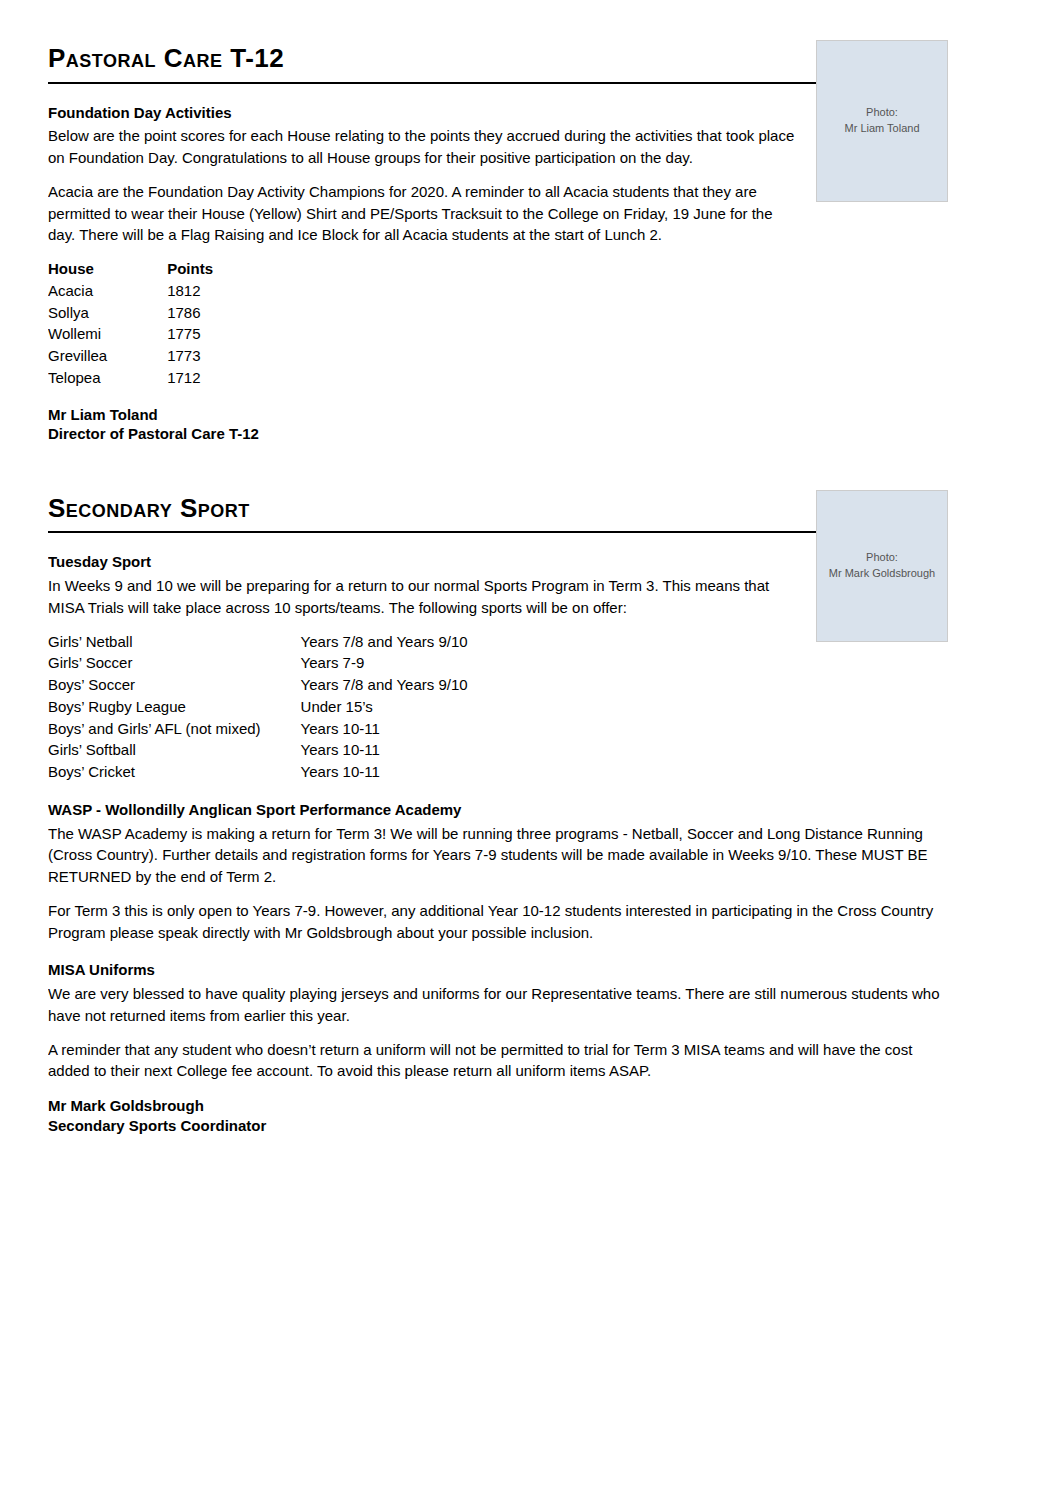Photo:
Mr Liam Toland
Pastoral Care T-12
Foundation Day Activities
Below are the point scores for each House relating to the points they accrued during the activities that took place on Foundation Day. Congratulations to all House groups for their positive participation on the day.
Acacia are the Foundation Day Activity Champions for 2020. A reminder to all Acacia students that they are permitted to wear their House (Yellow) Shirt and PE/Sports Tracksuit to the College on Friday, 19 June for the day. There will be a Flag Raising and Ice Block for all Acacia students at the start of Lunch 2.
| House | Points |
| --- | --- |
| Acacia | 1812 |
| Sollya | 1786 |
| Wollemi | 1775 |
| Grevillea | 1773 |
| Telopea | 1712 |
Mr Liam Toland
Director of Pastoral Care T-12
Photo:
Mr Mark Goldsbrough
Secondary Sport
Tuesday Sport
In Weeks 9 and 10 we will be preparing for a return to our normal Sports Program in Term 3. This means that MISA Trials will take place across 10 sports/teams. The following sports will be on offer:
| Girls’ Netball | Years 7/8 and Years 9/10 |
| Girls’ Soccer | Years 7-9 |
| Boys’ Soccer | Years 7/8 and Years 9/10 |
| Boys’ Rugby League | Under 15’s |
| Boys’ and Girls’ AFL (not mixed) | Years 10-11 |
| Girls’ Softball | Years 10-11 |
| Boys’ Cricket | Years 10-11 |
WASP - Wollondilly Anglican Sport Performance Academy
The WASP Academy is making a return for Term 3! We will be running three programs - Netball, Soccer and Long Distance Running (Cross Country). Further details and registration forms for Years 7-9 students will be made available in Weeks 9/10. These MUST BE RETURNED by the end of Term 2.
For Term 3 this is only open to Years 7-9. However, any additional Year 10-12 students interested in participating in the Cross Country Program please speak directly with Mr Goldsbrough about your possible inclusion.
MISA Uniforms
We are very blessed to have quality playing jerseys and uniforms for our Representative teams. There are still numerous students who have not returned items from earlier this year.
A reminder that any student who doesn’t return a uniform will not be permitted to trial for Term 3 MISA teams and will have the cost added to their next College fee account. To avoid this please return all uniform items ASAP.
Mr Mark Goldsbrough
Secondary Sports Coordinator